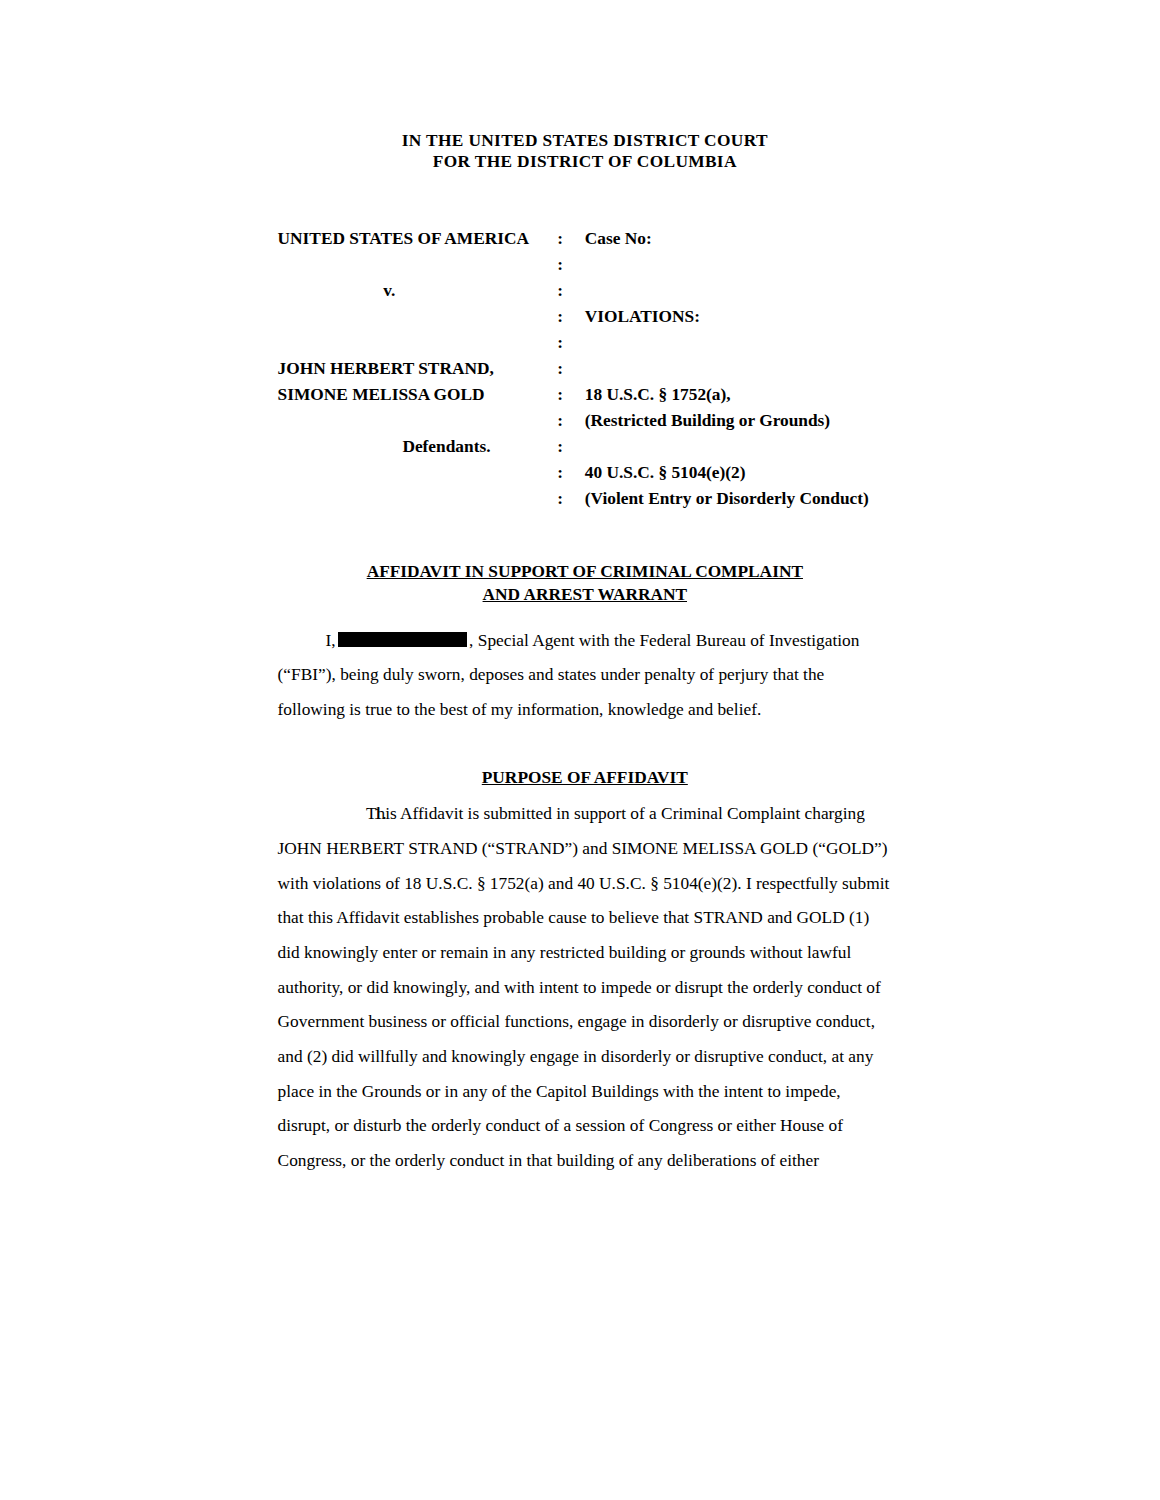IN THE UNITED STATES DISTRICT COURT
FOR THE DISTRICT OF COLUMBIA
| UNITED STATES OF AMERICA | : | Case No: |
| | : | |
| v. | : | |
| | : | VIOLATIONS: |
| | : | |
| JOHN HERBERT STRAND, | : | |
| SIMONE MELISSA GOLD | : | 18 U.S.C. § 1752(a), |
| | : | (Restricted Building or Grounds) |
| Defendants. | : | |
| | : | 40 U.S.C. § 5104(e)(2) |
| | : | (Violent Entry or Disorderly Conduct) |
AFFIDAVIT IN SUPPORT OF CRIMINAL COMPLAINT
AND ARREST WARRANT
I, , Special Agent with the Federal Bureau of Investigation (“FBI”), being duly sworn, deposes and states under penalty of perjury that the following is true to the best of my information, knowledge and belief.
PURPOSE OF AFFIDAVIT
1. This Affidavit is submitted in support of a Criminal Complaint charging JOHN HERBERT STRAND (“STRAND”) and SIMONE MELISSA GOLD (“GOLD”) with violations of 18 U.S.C. § 1752(a) and 40 U.S.C. § 5104(e)(2). I respectfully submit that this Affidavit establishes probable cause to believe that STRAND and GOLD (1) did knowingly enter or remain in any restricted building or grounds without lawful authority, or did knowingly, and with intent to impede or disrupt the orderly conduct of Government business or official functions, engage in disorderly or disruptive conduct, and (2) did willfully and knowingly engage in disorderly or disruptive conduct, at any place in the Grounds or in any of the Capitol Buildings with the intent to impede, disrupt, or disturb the orderly conduct of a session of Congress or either House of Congress, or the orderly conduct in that building of any deliberations of either